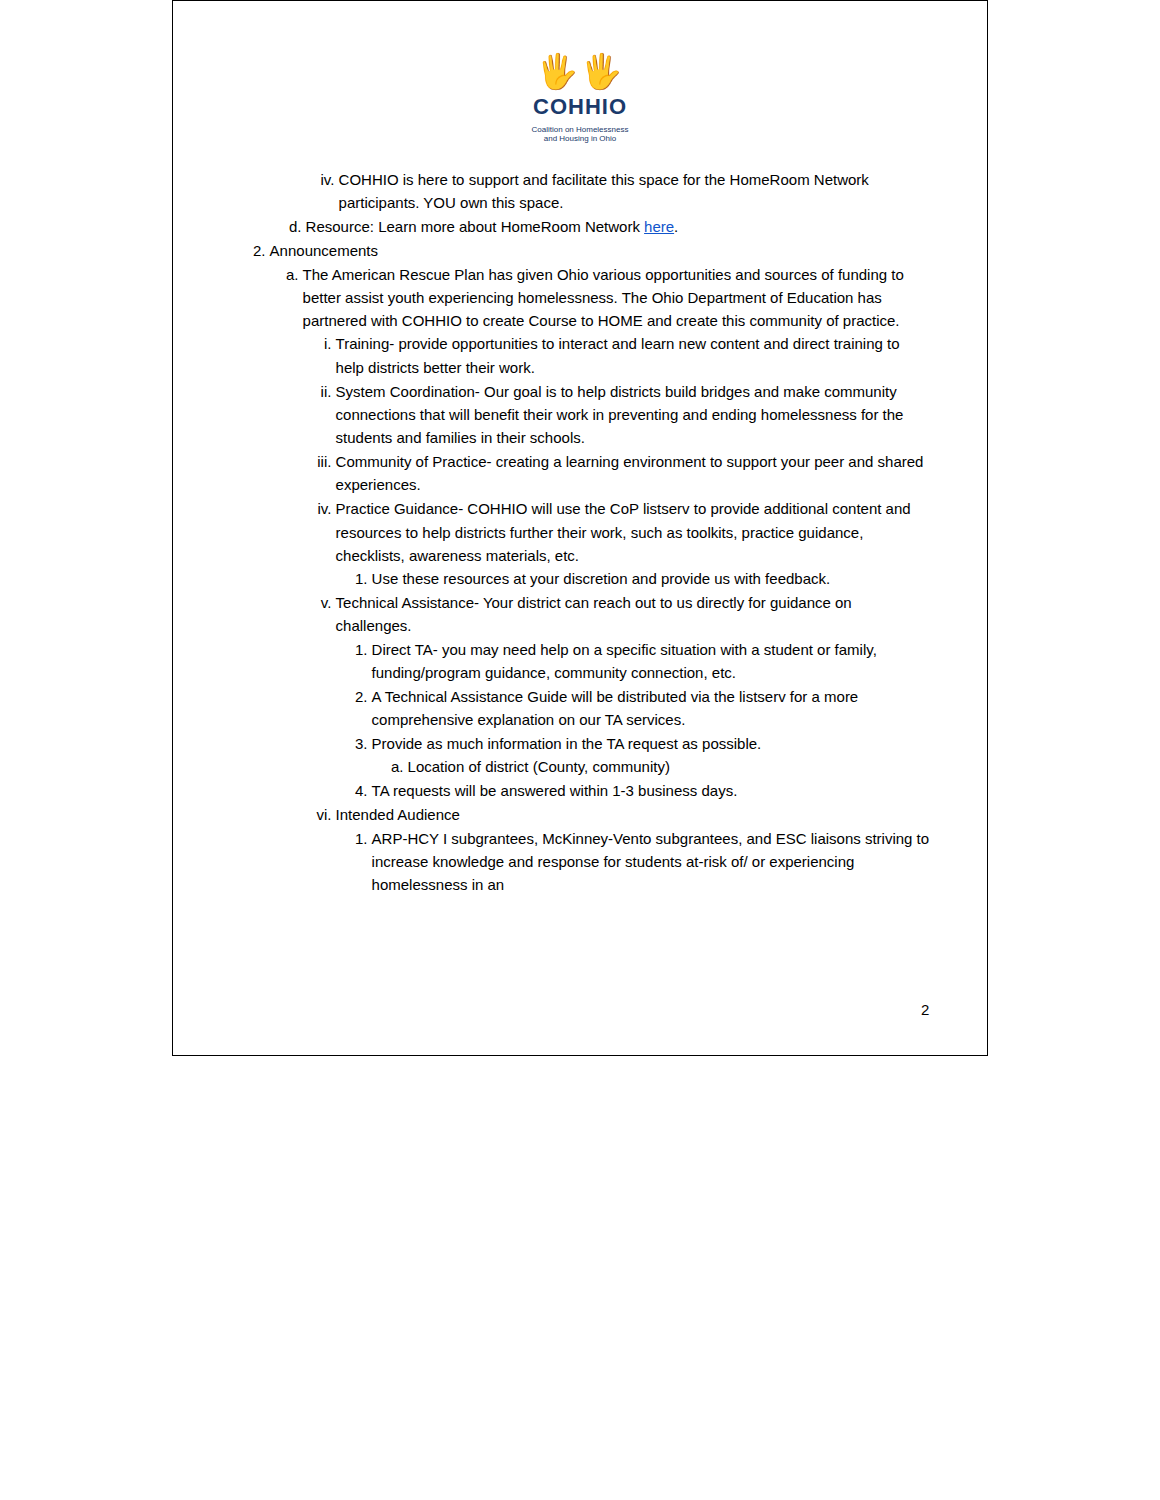🖐🖐
COHHIO
Coalition on Homelessness
and Housing in Ohio
COHHIO is here to support and facilitate this space for the HomeRoom Network participants. YOU own this space.
Resource: Learn more about HomeRoom Network here.
Announcements
The American Rescue Plan has given Ohio various opportunities and sources of funding to better assist youth experiencing homelessness. The Ohio Department of Education has partnered with COHHIO to create Course to HOME and create this community of practice.
Training- provide opportunities to interact and learn new content and direct training to help districts better their work.
System Coordination- Our goal is to help districts build bridges and make community connections that will benefit their work in preventing and ending homelessness for the students and families in their schools.
Community of Practice- creating a learning environment to support your peer and shared experiences.
Practice Guidance- COHHIO will use the CoP listserv to provide additional content and resources to help districts further their work, such as toolkits, practice guidance, checklists, awareness materials, etc.
Use these resources at your discretion and provide us with feedback.
Technical Assistance- Your district can reach out to us directly for guidance on challenges.
Direct TA- you may need help on a specific situation with a student or family, funding/program guidance, community connection, etc.
A Technical Assistance Guide will be distributed via the listserv for a more comprehensive explanation on our TA services.
Provide as much information in the TA request as possible.
Location of district (County, community)
TA requests will be answered within 1-3 business days.
Intended Audience
ARP-HCY I subgrantees, McKinney-Vento subgrantees, and ESC liaisons striving to increase knowledge and response for students at-risk of/ or experiencing homelessness in an
2